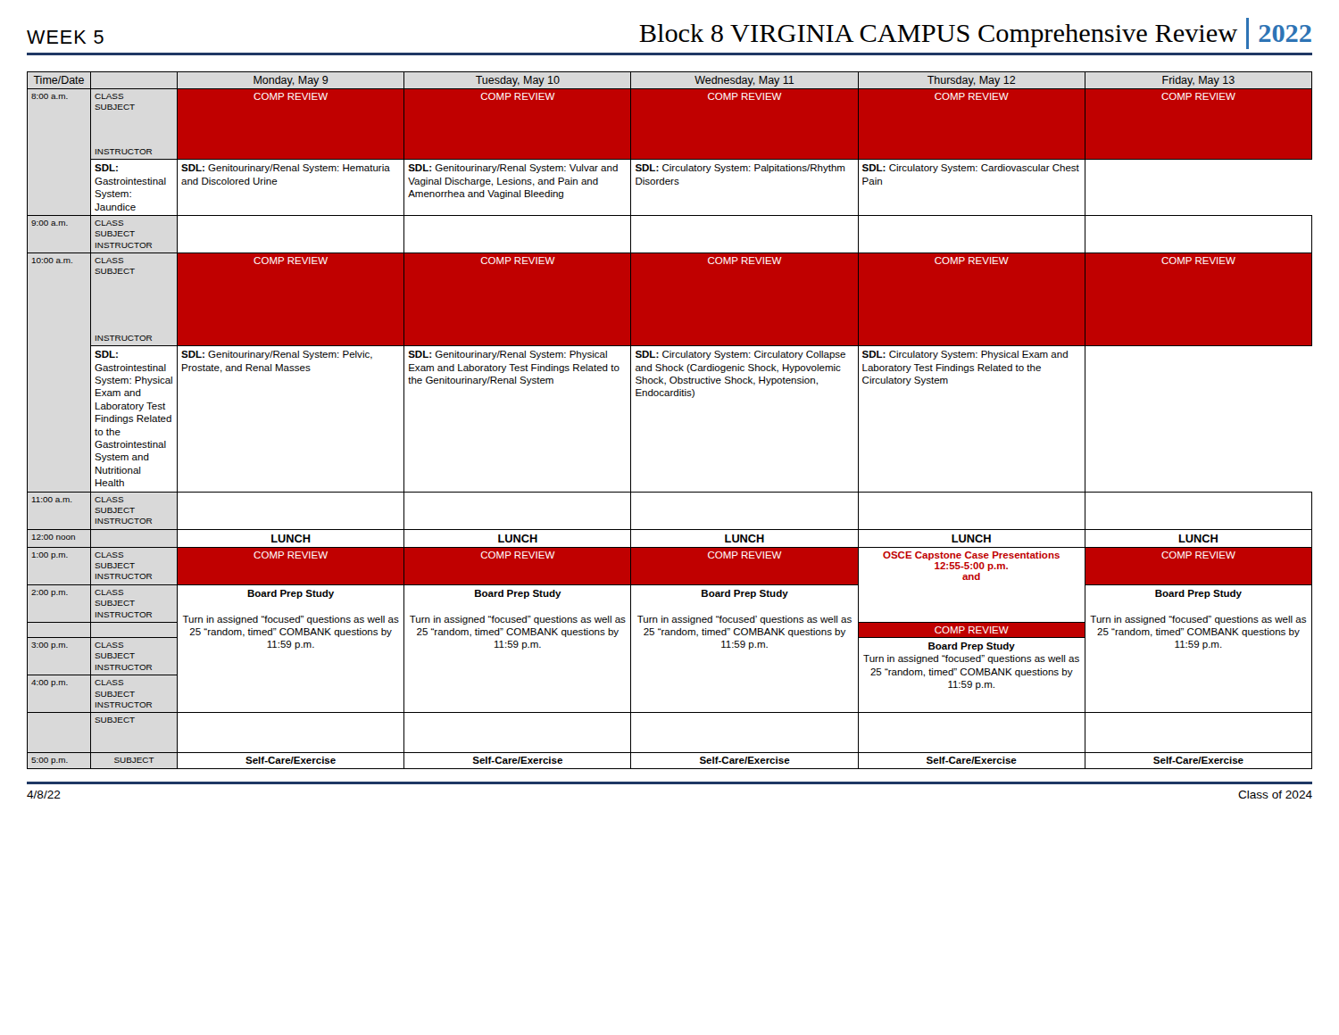WEEK 5
Block 8 VIRGINIA CAMPUS Comprehensive Review 2022
| Time/Date | | Monday, May 9 | Tuesday, May 10 | Wednesday, May 11 | Thursday, May 12 | Friday, May 13 |
| --- | --- | --- | --- | --- | --- | --- |
| 8:00 a.m. | CLASS SUBJECT INSTRUCTOR | COMP REVIEW | COMP REVIEW | COMP REVIEW | COMP REVIEW | COMP REVIEW |
| | SDL: Gastrointestinal System: Jaundice | SDL: Genitourinary/Renal System: Hematuria and Discolored Urine | SDL: Genitourinary/Renal System: Vulvar and Vaginal Discharge, Lesions, and Pain and Amenorrhea and Vaginal Bleeding | SDL: Circulatory System: Palpitations/Rhythm Disorders | SDL: Circulatory System: Cardiovascular Chest Pain |
| 9:00 a.m. | CLASS SUBJECT INSTRUCTOR | | | | | |
| 10:00 a.m. | CLASS SUBJECT INSTRUCTOR | COMP REVIEW | COMP REVIEW | COMP REVIEW | COMP REVIEW | COMP REVIEW |
| SDL: Gastrointestinal System: Physical Exam and Laboratory Test Findings Related to the Gastrointestinal System and Nutritional Health | SDL: Genitourinary/Renal System: Pelvic, Prostate, and Renal Masses | SDL: Genitourinary/Renal System: Physical Exam and Laboratory Test Findings Related to the Genitourinary/Renal System | SDL: Circulatory System: Circulatory Collapse and Shock (Cardiogenic Shock, Hypovolemic Shock, Obstructive Shock, Hypotension, Endocarditis) | SDL: Circulatory System: Physical Exam and Laboratory Test Findings Related to the Circulatory System |
| 11:00 a.m. | CLASS SUBJECT INSTRUCTOR | | | | | |
| 12:00 noon | | LUNCH | LUNCH | LUNCH | LUNCH | LUNCH |
| 1:00 p.m. | CLASS SUBJECT INSTRUCTOR | COMP REVIEW | COMP REVIEW | COMP REVIEW | OSCE Capstone Case Presentations 12:55-5:00 p.m. and | COMP REVIEW |
| 2:00 p.m. | CLASS SUBJECT INSTRUCTOR | Board Prep Study Turn in assigned “focused” questions as well as 25 “random, timed” COMBANK questions by 11:59 p.m. | Board Prep Study Turn in assigned “focused” questions as well as 25 “random, timed” COMBANK questions by 11:59 p.m. | Board Prep Study Turn in assigned “focused’ questions as well as 25 “random, timed” COMBANK questions by 11:59 p.m. | Board Prep Study Turn in assigned “focused” questions as well as 25 “random, timed” COMBANK questions by 11:59 p.m. |
| | | COMP REVIEW |
| 3:00 p.m. | CLASS SUBJECT INSTRUCTOR | Board Prep Study Turn in assigned “focused” questions as well as 25 “random, timed” COMBANK questions by 11:59 p.m. |
| 4:00 p.m. | CLASS SUBJECT INSTRUCTOR |
| | SUBJECT | | | | | |
| 5:00 p.m. | SUBJECT | Self-Care/Exercise | Self-Care/Exercise | Self-Care/Exercise | Self-Care/Exercise | Self-Care/Exercise |
4/8/22 Class of 2024